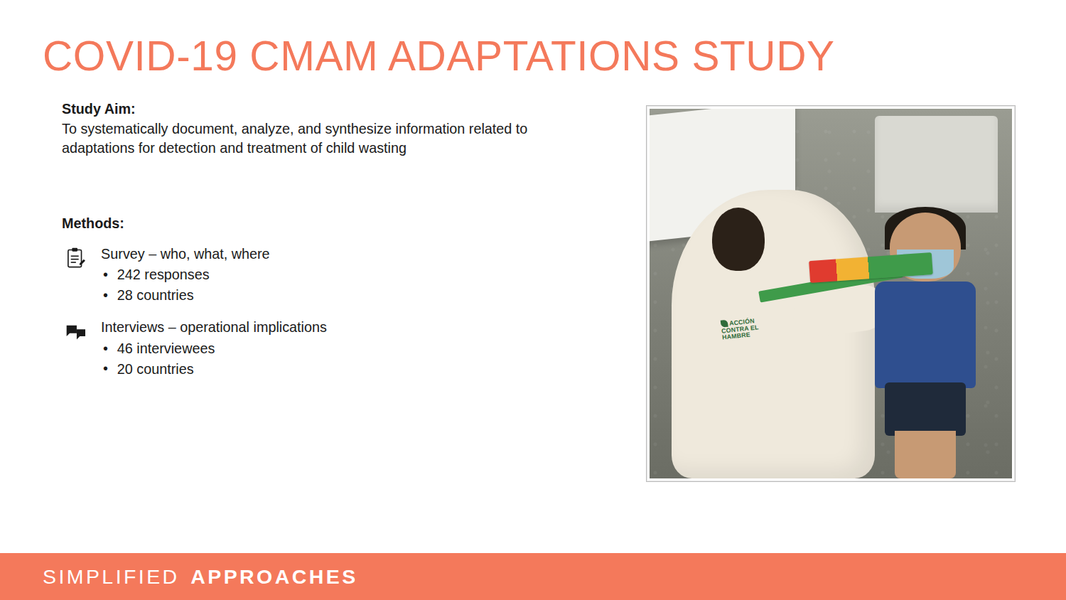COVID-19 CMAM ADAPTATIONS STUDY
Study Aim:
To systematically document, analyze, and synthesize information related to adaptations for detection and treatment of child wasting
Methods:
Survey – who, what, where
242 responses
28 countries
Interviews – operational implications
46 interviewees
20 countries
Acción
Contra el
Hambre
SIMPLIFIED APPROACHES